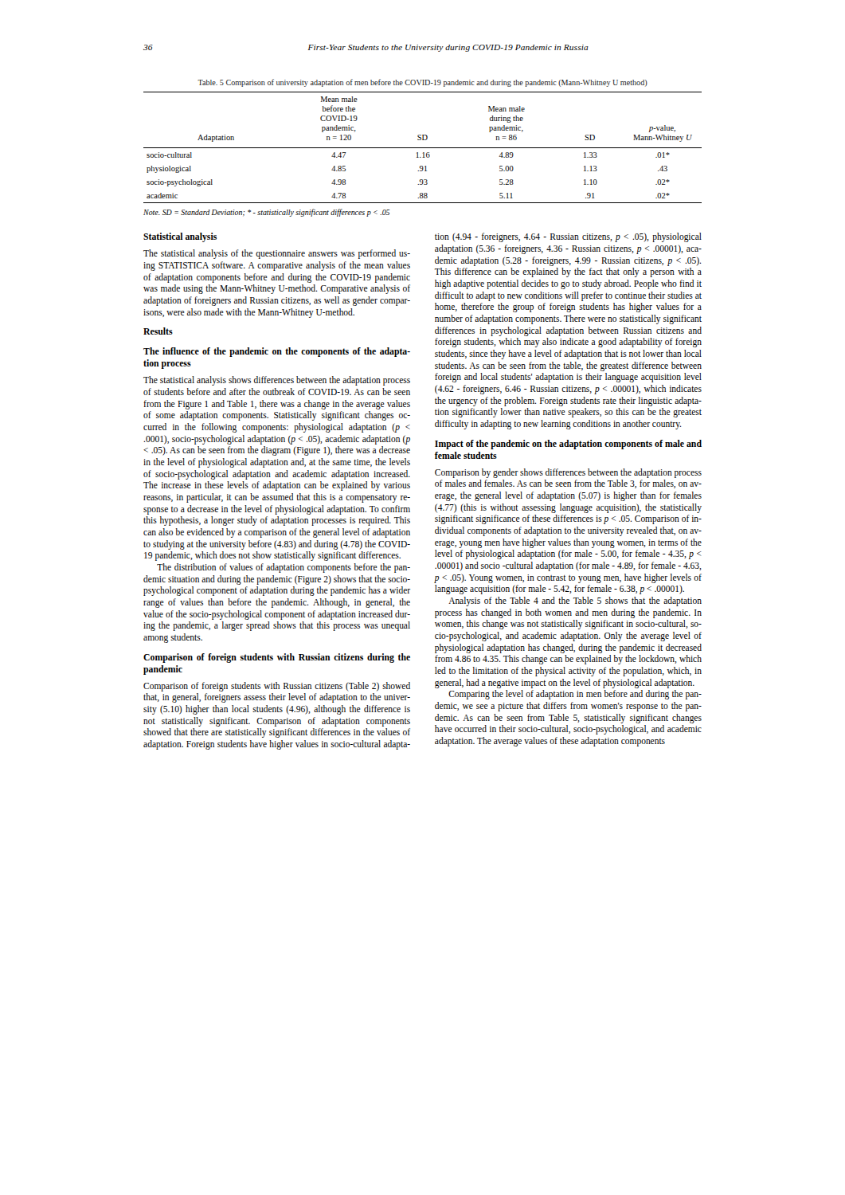36 First-Year Students to the University during COVID-19 Pandemic in Russia
Table. 5 Comparison of university adaptation of men before the COVID-19 pandemic and during the pandemic (Mann-Whitney U method)
| Adaptation | Mean male before the COVID-19 pandemic, n = 120 | SD | Mean male during the pandemic, n = 86 | SD | p -value, Mann-Whitney U |
| --- | --- | --- | --- | --- | --- |
| socio-cultural | 4.47 | 1.16 | 4.89 | 1.33 | .01* |
| physiological | 4.85 | .91 | 5.00 | 1.13 | .43 |
| socio-psychological | 4.98 | .93 | 5.28 | 1.10 | .02* |
| academic | 4.78 | .88 | 5.11 | .91 | .02* |
Note. SD = Standard Deviation; * - statistically significant differences p < .05
Statistical analysis
The statistical analysis of the questionnaire answers was performed using STATISTICA software. A comparative analysis of the mean values of adaptation components before and during the COVID-19 pandemic was made using the Mann-Whitney U-method. Comparative analysis of adaptation of foreigners and Russian citizens, as well as gender comparisons, were also made with the Mann-Whitney U-method.
Results
The influence of the pandemic on the components of the adaptation process
The statistical analysis shows differences between the adaptation process of students before and after the outbreak of COVID-19. As can be seen from the Figure 1 and Table 1, there was a change in the average values of some adaptation components. Statistically significant changes occurred in the following components: physiological adaptation (p < .0001), socio-psychological adaptation (p < .05), academic adaptation (p < .05). As can be seen from the diagram (Figure 1), there was a decrease in the level of physiological adaptation and, at the same time, the levels of socio-psychological adaptation and academic adaptation increased. The increase in these levels of adaptation can be explained by various reasons, in particular, it can be assumed that this is a compensatory response to a decrease in the level of physiological adaptation. To confirm this hypothesis, a longer study of adaptation processes is required. This can also be evidenced by a comparison of the general level of adaptation to studying at the university before (4.83) and during (4.78) the COVID-19 pandemic, which does not show statistically significant differences.
The distribution of values of adaptation components before the pandemic situation and during the pandemic (Figure 2) shows that the socio-psychological component of adaptation during the pandemic has a wider range of values than before the pandemic. Although, in general, the value of the socio-psychological component of adaptation increased during the pandemic, a larger spread shows that this process was unequal among students.
Comparison of foreign students with Russian citizens during the pandemic
Comparison of foreign students with Russian citizens (Table 2) showed that, in general, foreigners assess their level of adaptation to the university (5.10) higher than local students (4.96), although the difference is not statistically significant. Comparison of adaptation components showed that there are statistically significant differences in the values of adaptation. Foreign students have higher values in socio-cultural adaptation (4.94 - foreigners, 4.64 - Russian citizens, p < .05), physiological adaptation (5.36 - foreigners, 4.36 - Russian citizens, p < .00001), academic adaptation (5.28 - foreigners, 4.99 - Russian citizens, p < .05). This difference can be explained by the fact that only a person with a high adaptive potential decides to go to study abroad. People who find it difficult to adapt to new conditions will prefer to continue their studies at home, therefore the group of foreign students has higher values for a number of adaptation components. There were no statistically significant differences in psychological adaptation between Russian citizens and foreign students, which may also indicate a good adaptability of foreign students, since they have a level of adaptation that is not lower than local students. As can be seen from the table, the greatest difference between foreign and local students' adaptation is their language acquisition level (4.62 - foreigners, 6.46 - Russian citizens, p < .00001), which indicates the urgency of the problem. Foreign students rate their linguistic adaptation significantly lower than native speakers, so this can be the greatest difficulty in adapting to new learning conditions in another country.
Impact of the pandemic on the adaptation components of male and female students
Comparison by gender shows differences between the adaptation process of males and females. As can be seen from the Table 3, for males, on average, the general level of adaptation (5.07) is higher than for females (4.77) (this is without assessing language acquisition), the statistically significant significance of these differences is p < .05. Comparison of individual components of adaptation to the university revealed that, on average, young men have higher values than young women, in terms of the level of physiological adaptation (for male - 5.00, for female - 4.35, p < .00001) and socio -cultural adaptation (for male - 4.89, for female - 4.63, p < .05). Young women, in contrast to young men, have higher levels of language acquisition (for male - 5.42, for female - 6.38, p < .00001).
Analysis of the Table 4 and the Table 5 shows that the adaptation process has changed in both women and men during the pandemic. In women, this change was not statistically significant in socio-cultural, socio-psychological, and academic adaptation. Only the average level of physiological adaptation has changed, during the pandemic it decreased from 4.86 to 4.35. This change can be explained by the lockdown, which led to the limitation of the physical activity of the population, which, in general, had a negative impact on the level of physiological adaptation.
Comparing the level of adaptation in men before and during the pandemic, we see a picture that differs from women's response to the pandemic. As can be seen from Table 5, statistically significant changes have occurred in their socio-cultural, socio-psychological, and academic adaptation. The average values of these adaptation components